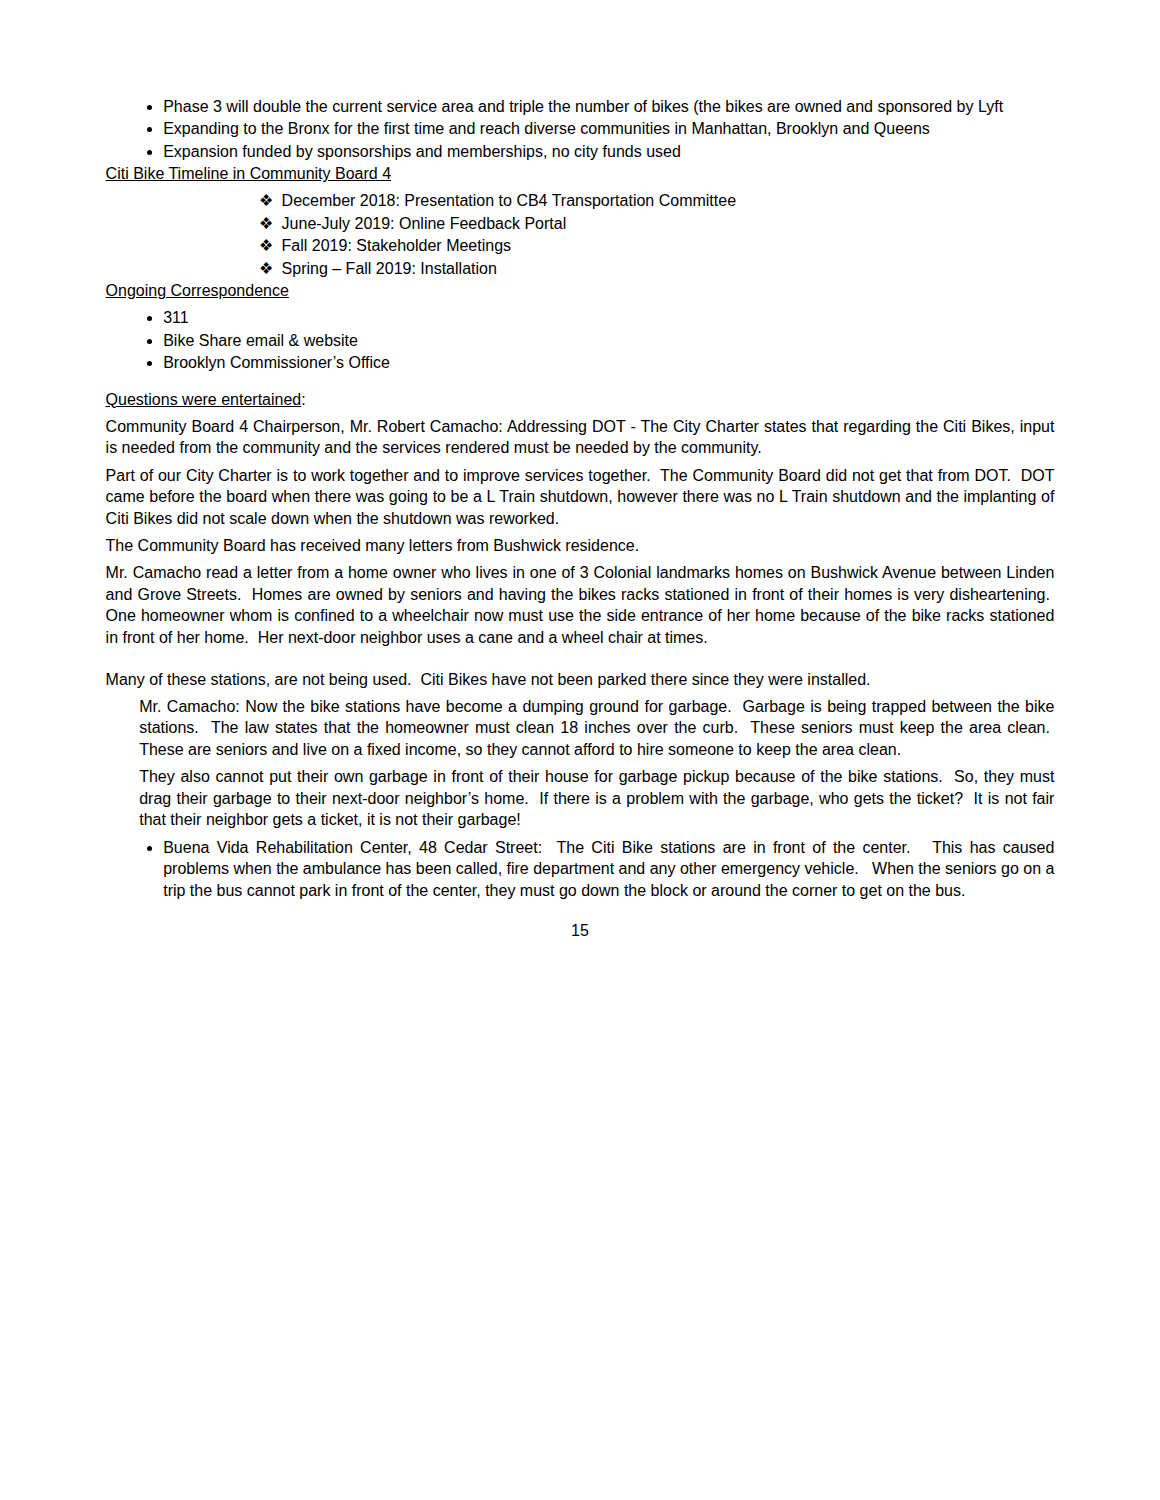Phase 3 will double the current service area and triple the number of bikes (the bikes are owned and sponsored by Lyft
Expanding to the Bronx for the first time and reach diverse communities in Manhattan, Brooklyn and Queens
Expansion funded by sponsorships and memberships, no city funds used
Citi Bike Timeline in Community Board 4
December 2018: Presentation to CB4 Transportation Committee
June-July 2019: Online Feedback Portal
Fall 2019: Stakeholder Meetings
Spring – Fall 2019: Installation
Ongoing Correspondence
311
Bike Share email & website
Brooklyn Commissioner’s Office
Questions were entertained:
Community Board 4 Chairperson, Mr. Robert Camacho: Addressing DOT - The City Charter states that regarding the Citi Bikes, input is needed from the community and the services rendered must be needed by the community.
Part of our City Charter is to work together and to improve services together. The Community Board did not get that from DOT. DOT came before the board when there was going to be a L Train shutdown, however there was no L Train shutdown and the implanting of Citi Bikes did not scale down when the shutdown was reworked.
The Community Board has received many letters from Bushwick residence.
Mr. Camacho read a letter from a home owner who lives in one of 3 Colonial landmarks homes on Bushwick Avenue between Linden and Grove Streets. Homes are owned by seniors and having the bikes racks stationed in front of their homes is very disheartening. One homeowner whom is confined to a wheelchair now must use the side entrance of her home because of the bike racks stationed in front of her home. Her next-door neighbor uses a cane and a wheel chair at times.
Many of these stations, are not being used. Citi Bikes have not been parked there since they were installed.
Mr. Camacho: Now the bike stations have become a dumping ground for garbage. Garbage is being trapped between the bike stations. The law states that the homeowner must clean 18 inches over the curb. These seniors must keep the area clean. These are seniors and live on a fixed income, so they cannot afford to hire someone to keep the area clean.
They also cannot put their own garbage in front of their house for garbage pickup because of the bike stations. So, they must drag their garbage to their next-door neighbor’s home. If there is a problem with the garbage, who gets the ticket? It is not fair that their neighbor gets a ticket, it is not their garbage!
Buena Vida Rehabilitation Center, 48 Cedar Street: The Citi Bike stations are in front of the center. This has caused problems when the ambulance has been called, fire department and any other emergency vehicle. When the seniors go on a trip the bus cannot park in front of the center, they must go down the block or around the corner to get on the bus.
15